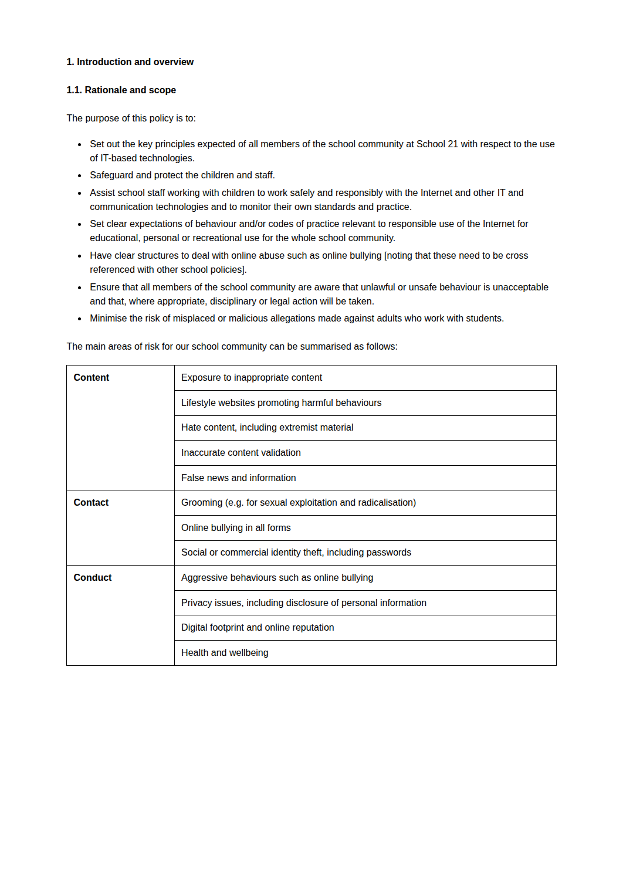1. Introduction and overview
1.1. Rationale and scope
The purpose of this policy is to:
Set out the key principles expected of all members of the school community at School 21 with respect to the use of IT-based technologies.
Safeguard and protect the children and staff.
Assist school staff working with children to work safely and responsibly with the Internet and other IT and communication technologies and to monitor their own standards and practice.
Set clear expectations of behaviour and/or codes of practice relevant to responsible use of the Internet for educational, personal or recreational use for the whole school community.
Have clear structures to deal with online abuse such as online bullying [noting that these need to be cross referenced with other school policies].
Ensure that all members of the school community are aware that unlawful or unsafe behaviour is unacceptable and that, where appropriate, disciplinary or legal action will be taken.
Minimise the risk of misplaced or malicious allegations made against adults who work with students.
The main areas of risk for our school community can be summarised as follows:
| Content | Exposure to inappropriate content |
| Lifestyle websites promoting harmful behaviours |
| Hate content, including extremist material |
| Inaccurate content validation |
| False news and information |
| Contact | Grooming (e.g. for sexual exploitation and radicalisation) |
| Online bullying in all forms |
| Social or commercial identity theft, including passwords |
| Conduct | Aggressive behaviours such as online bullying |
| Privacy issues, including disclosure of personal information |
| Digital footprint and online reputation |
| Health and wellbeing |